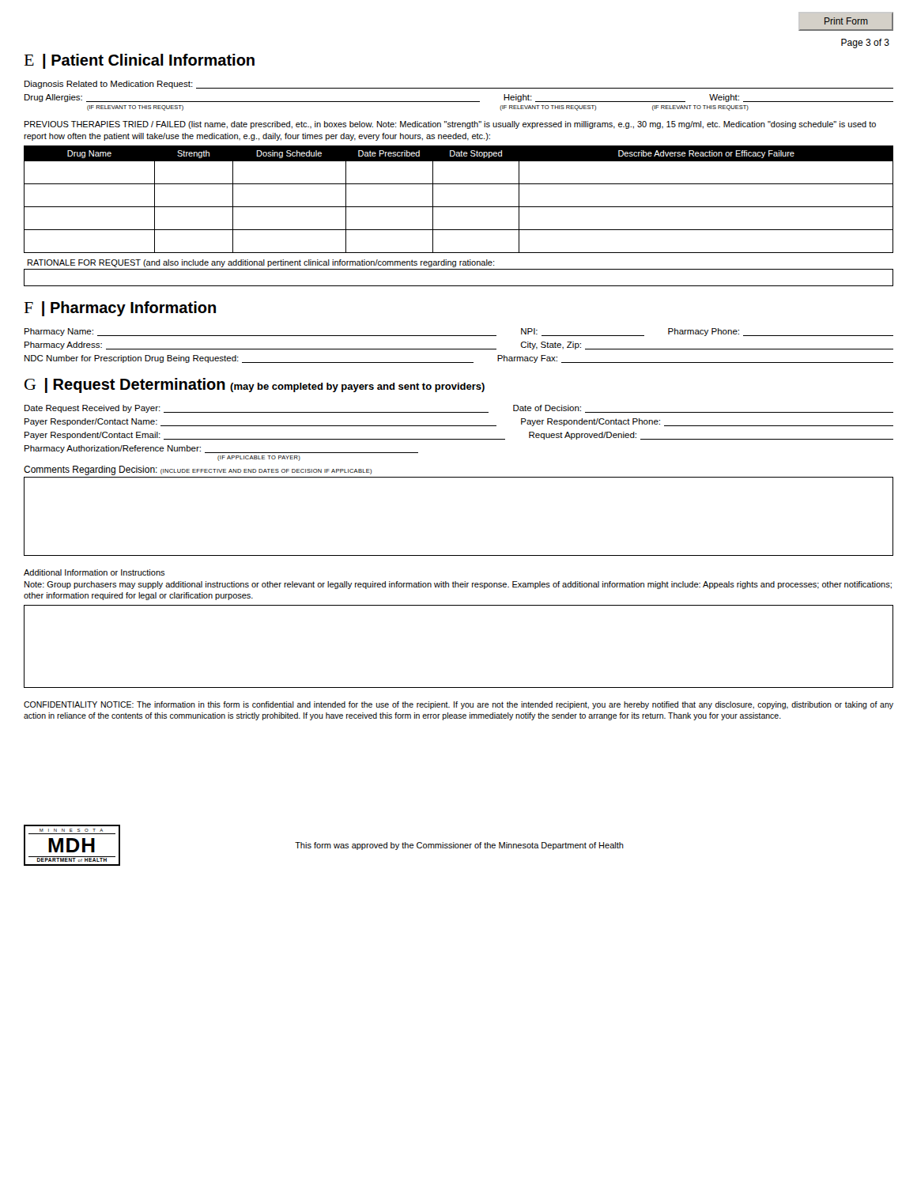Print Form
Page 3 of 3
E | Patient Clinical Information
Diagnosis Related to Medication Request:
Drug Allergies: Height: Weight:
(IF RELEVANT TO THIS REQUEST) (IF RELEVANT TO THIS REQUEST) (IF RELEVANT TO THIS REQUEST)
PREVIOUS THERAPIES TRIED / FAILED (list name, date prescribed, etc., in boxes below. Note: Medication "strength" is usually expressed in milligrams, e.g., 30 mg, 15 mg/ml, etc. Medication "dosing schedule" is used to report how often the patient will take/use the medication, e.g., daily, four times per day, every four hours, as needed, etc.):
| Drug Name | Strength | Dosing Schedule | Date Prescribed | Date Stopped | Describe Adverse Reaction or Efficacy Failure |
| --- | --- | --- | --- | --- | --- |
RATIONALE FOR REQUEST (and also include any additional pertinent clinical information/comments regarding rationale:
F | Pharmacy Information
Pharmacy Name: NPI: Pharmacy Phone:
Pharmacy Address: City, State, Zip:
NDC Number for Prescription Drug Being Requested: Pharmacy Fax:
G | Request Determination (may be completed by payers and sent to providers)
Date Request Received by Payer: Date of Decision:
Payer Responder/Contact Name: Payer Respondent/Contact Phone:
Payer Respondent/Contact Email: Request Approved/Denied:
Pharmacy Authorization/Reference Number:
(IF APPLICABLE TO PAYER)
Comments Regarding Decision: (INCLUDE EFFECTIVE AND END DATES OF DECISION IF APPLICABLE)
Additional Information or Instructions
Note: Group purchasers may supply additional instructions or other relevant or legally required information with their response. Examples of additional information might include: Appeals rights and processes; other notifications; other information required for legal or clarification purposes.
CONFIDENTIALITY NOTICE: The information in this form is confidential and intended for the use of the recipient. If you are not the intended recipient, you are hereby notified that any disclosure, copying, distribution or taking of any action in reliance of the contents of this communication is strictly prohibited. If you have received this form in error please immediately notify the sender to arrange for its return. Thank you for your assistance.
M I N N E S O T A
MDH
DEPARTMENT of HEALTH
This form was approved by the Commissioner of the Minnesota Department of Health